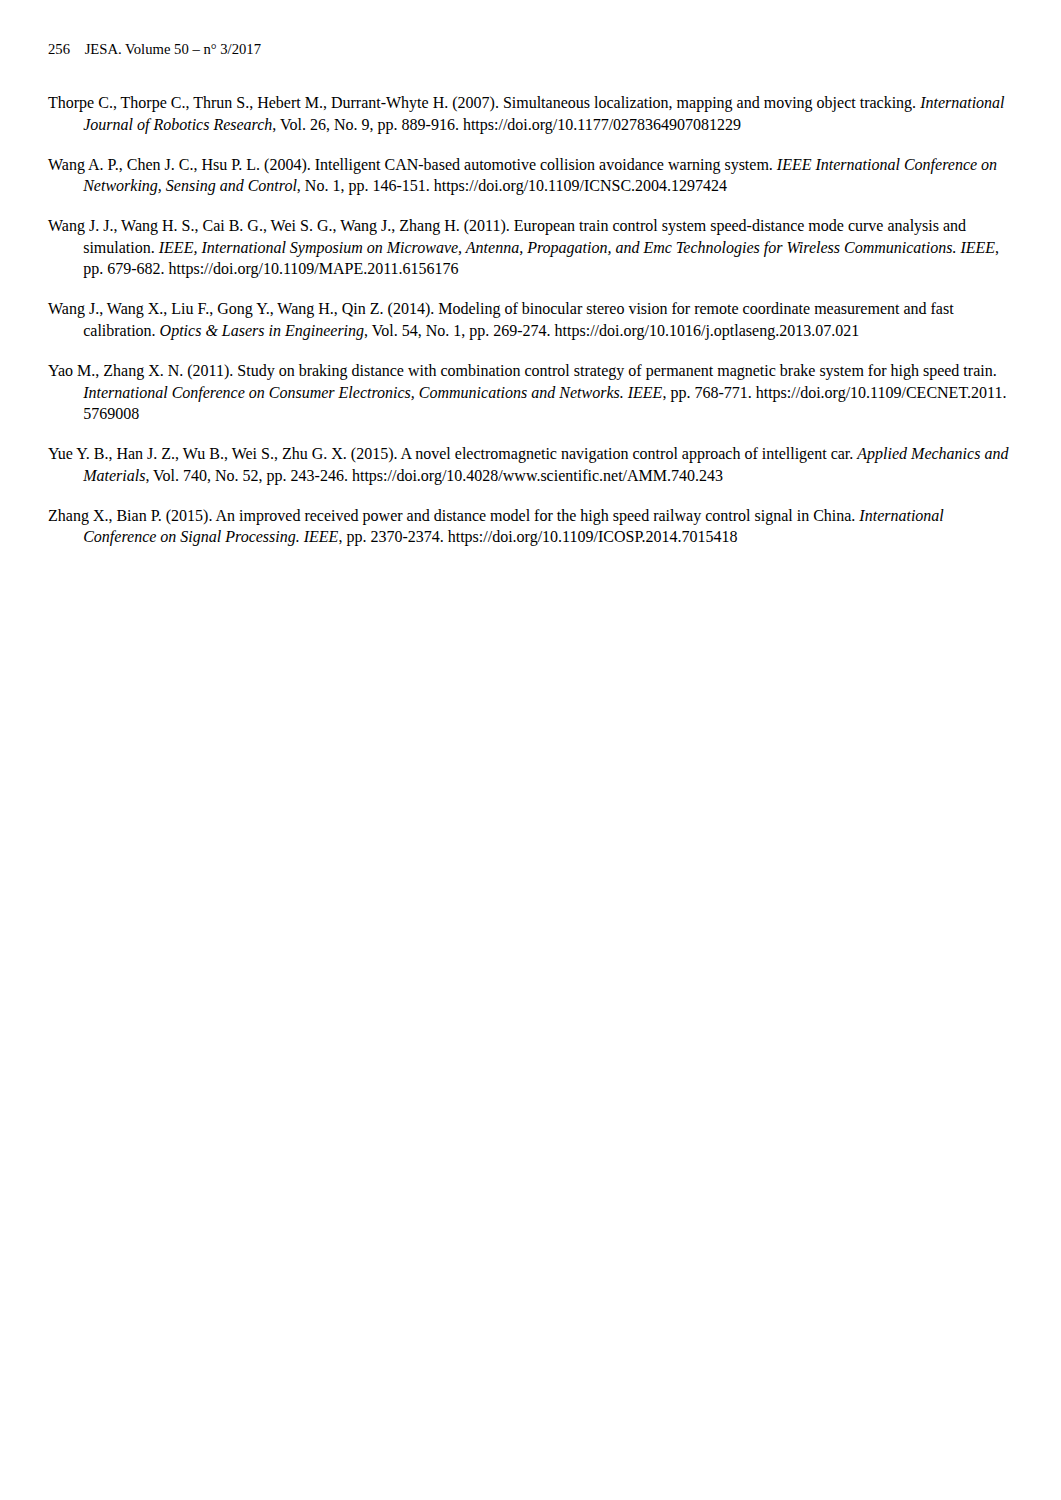256 JESA. Volume 50 – n° 3/2017
Thorpe C., Thorpe C., Thrun S., Hebert M., Durrant-Whyte H. (2007). Simultaneous localization, mapping and moving object tracking. International Journal of Robotics Research, Vol. 26, No. 9, pp. 889-916. https://doi.org/10.1177/0278364907081229
Wang A. P., Chen J. C., Hsu P. L. (2004). Intelligent CAN-based automotive collision avoidance warning system. IEEE International Conference on Networking, Sensing and Control, No. 1, pp. 146-151. https://doi.org/10.1109/ICNSC.2004.1297424
Wang J. J., Wang H. S., Cai B. G., Wei S. G., Wang J., Zhang H. (2011). European train control system speed-distance mode curve analysis and simulation. IEEE, International Symposium on Microwave, Antenna, Propagation, and Emc Technologies for Wireless Communications. IEEE, pp. 679-682. https://doi.org/10.1109/MAPE.2011.6156176
Wang J., Wang X., Liu F., Gong Y., Wang H., Qin Z. (2014). Modeling of binocular stereo vision for remote coordinate measurement and fast calibration. Optics & Lasers in Engineering, Vol. 54, No. 1, pp. 269-274. https://doi.org/10.1016/j.optlaseng.2013.07.021
Yao M., Zhang X. N. (2011). Study on braking distance with combination control strategy of permanent magnetic brake system for high speed train. International Conference on Consumer Electronics, Communications and Networks. IEEE, pp. 768-771. https://doi.org/10.1109/CECNET.2011.5769008
Yue Y. B., Han J. Z., Wu B., Wei S., Zhu G. X. (2015). A novel electromagnetic navigation control approach of intelligent car. Applied Mechanics and Materials, Vol. 740, No. 52, pp. 243-246. https://doi.org/10.4028/www.scientific.net/AMM.740.243
Zhang X., Bian P. (2015). An improved received power and distance model for the high speed railway control signal in China. International Conference on Signal Processing. IEEE, pp. 2370-2374. https://doi.org/10.1109/ICOSP.2014.7015418